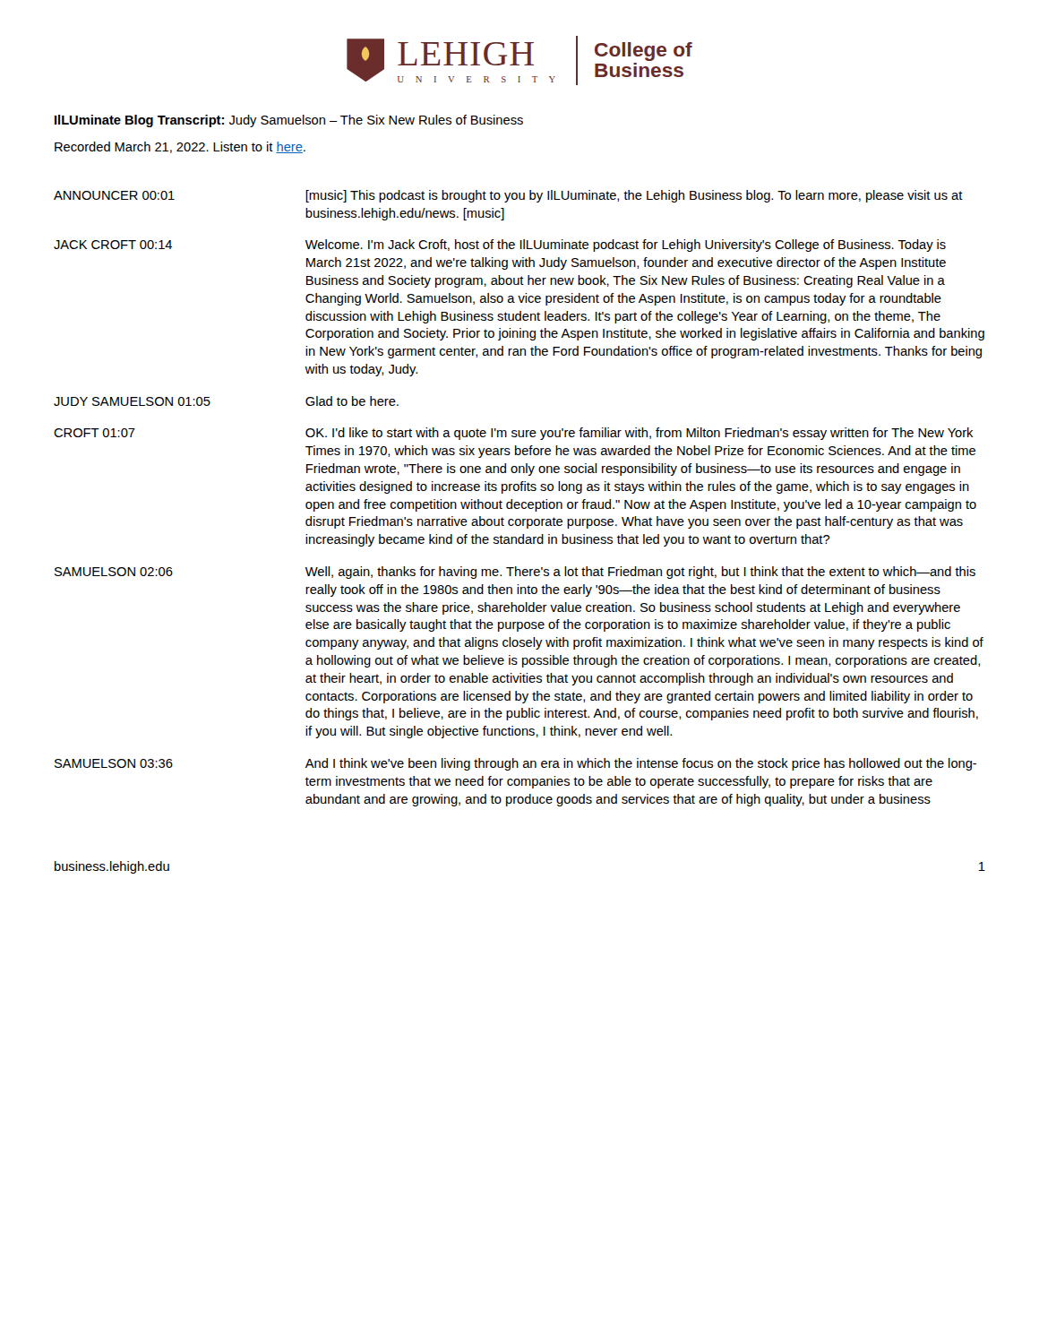LEHIGH
U N I V E R S I T Y College of
Business
IlLUminate Blog Transcript: Judy Samuelson – The Six New Rules of Business
Recorded March 21, 2022. Listen to it here.
| ANNOUNCER 00:01 | [music] This podcast is brought to you by IlLUuminate, the Lehigh Business blog. To learn more, please visit us at business.lehigh.edu/news. [music] |
| JACK CROFT 00:14 | Welcome. I'm Jack Croft, host of the IlLUuminate podcast for Lehigh University's College of Business. Today is March 21st 2022, and we're talking with Judy Samuelson, founder and executive director of the Aspen Institute Business and Society program, about her new book, The Six New Rules of Business: Creating Real Value in a Changing World. Samuelson, also a vice president of the Aspen Institute, is on campus today for a roundtable discussion with Lehigh Business student leaders. It's part of the college's Year of Learning, on the theme, The Corporation and Society. Prior to joining the Aspen Institute, she worked in legislative affairs in California and banking in New York's garment center, and ran the Ford Foundation's office of program-related investments. Thanks for being with us today, Judy. |
| JUDY SAMUELSON 01:05 | Glad to be here. |
| CROFT 01:07 | OK. I'd like to start with a quote I'm sure you're familiar with, from Milton Friedman's essay written for The New York Times in 1970, which was six years before he was awarded the Nobel Prize for Economic Sciences. And at the time Friedman wrote, "There is one and only one social responsibility of business—to use its resources and engage in activities designed to increase its profits so long as it stays within the rules of the game, which is to say engages in open and free competition without deception or fraud." Now at the Aspen Institute, you've led a 10-year campaign to disrupt Friedman's narrative about corporate purpose. What have you seen over the past half-century as that was increasingly became kind of the standard in business that led you to want to overturn that? |
| SAMUELSON 02:06 | Well, again, thanks for having me. There's a lot that Friedman got right, but I think that the extent to which—and this really took off in the 1980s and then into the early '90s—the idea that the best kind of determinant of business success was the share price, shareholder value creation. So business school students at Lehigh and everywhere else are basically taught that the purpose of the corporation is to maximize shareholder value, if they're a public company anyway, and that aligns closely with profit maximization. I think what we've seen in many respects is kind of a hollowing out of what we believe is possible through the creation of corporations. I mean, corporations are created, at their heart, in order to enable activities that you cannot accomplish through an individual's own resources and contacts. Corporations are licensed by the state, and they are granted certain powers and limited liability in order to do things that, I believe, are in the public interest. And, of course, companies need profit to both survive and flourish, if you will. But single objective functions, I think, never end well. |
| SAMUELSON 03:36 | And I think we've been living through an era in which the intense focus on the stock price has hollowed out the long-term investments that we need for companies to be able to operate successfully, to prepare for risks that are abundant and are growing, and to produce goods and services that are of high quality, but under a business |
business.lehigh.edu 1